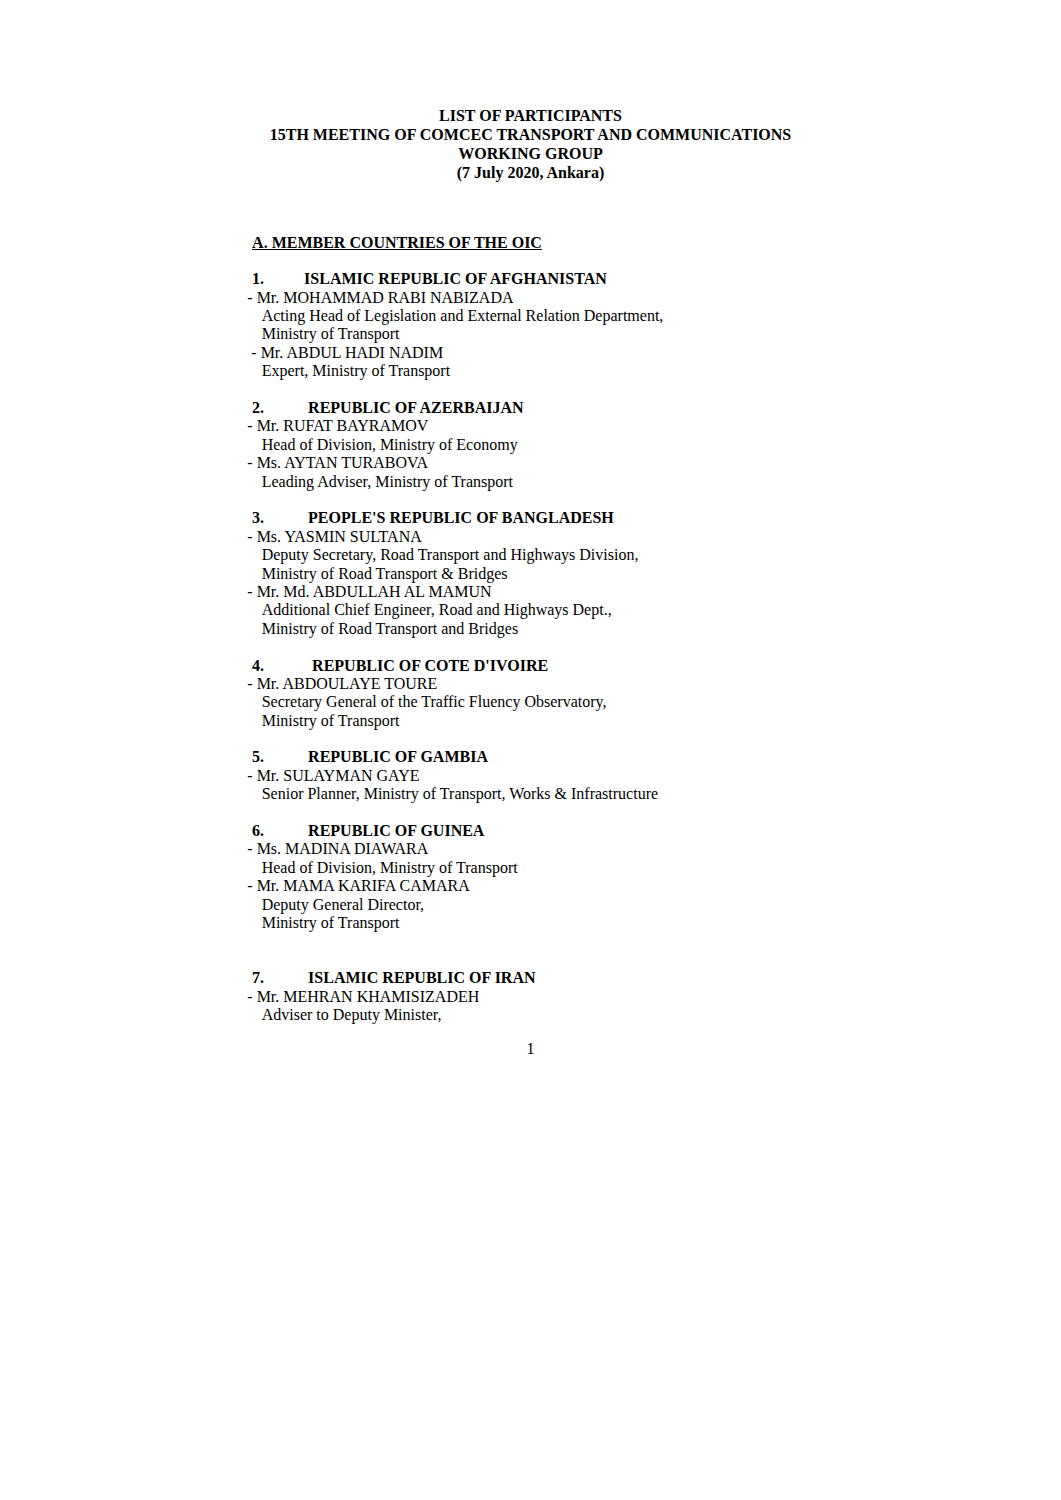LIST OF PARTICIPANTS 15TH MEETING OF COMCEC TRANSPORT AND COMMUNICATIONS WORKING GROUP (7 July 2020, Ankara)
A. MEMBER COUNTRIES OF THE OIC
1. ISLAMIC REPUBLIC OF AFGHANISTAN
- Mr. MOHAMMAD RABI NABIZADA
Acting Head of Legislation and External Relation Department,
Ministry of Transport
- Mr. ABDUL HADI NADIM
Expert, Ministry of Transport
2. REPUBLIC OF AZERBAIJAN
- Mr. RUFAT BAYRAMOV
Head of Division, Ministry of Economy
- Ms. AYTAN TURABOVA
Leading Adviser, Ministry of Transport
3. PEOPLE'S REPUBLIC OF BANGLADESH
- Ms. YASMIN SULTANA
Deputy Secretary, Road Transport and Highways Division,
Ministry of Road Transport & Bridges
- Mr. Md. ABDULLAH AL MAMUN
Additional Chief Engineer, Road and Highways Dept.,
Ministry of Road Transport and Bridges
4. REPUBLIC OF COTE D'IVOIRE
- Mr. ABDOULAYE TOURE
Secretary General of the Traffic Fluency Observatory,
Ministry of Transport
5. REPUBLIC OF GAMBIA
- Mr. SULAYMAN GAYE
Senior Planner, Ministry of Transport, Works & Infrastructure
6. REPUBLIC OF GUINEA
- Ms. MADINA DIAWARA
Head of Division, Ministry of Transport
- Mr. MAMA KARIFA CAMARA
Deputy General Director,
Ministry of Transport
7. ISLAMIC REPUBLIC OF IRAN
- Mr. MEHRAN KHAMISIZADEH
Adviser to Deputy Minister,
1